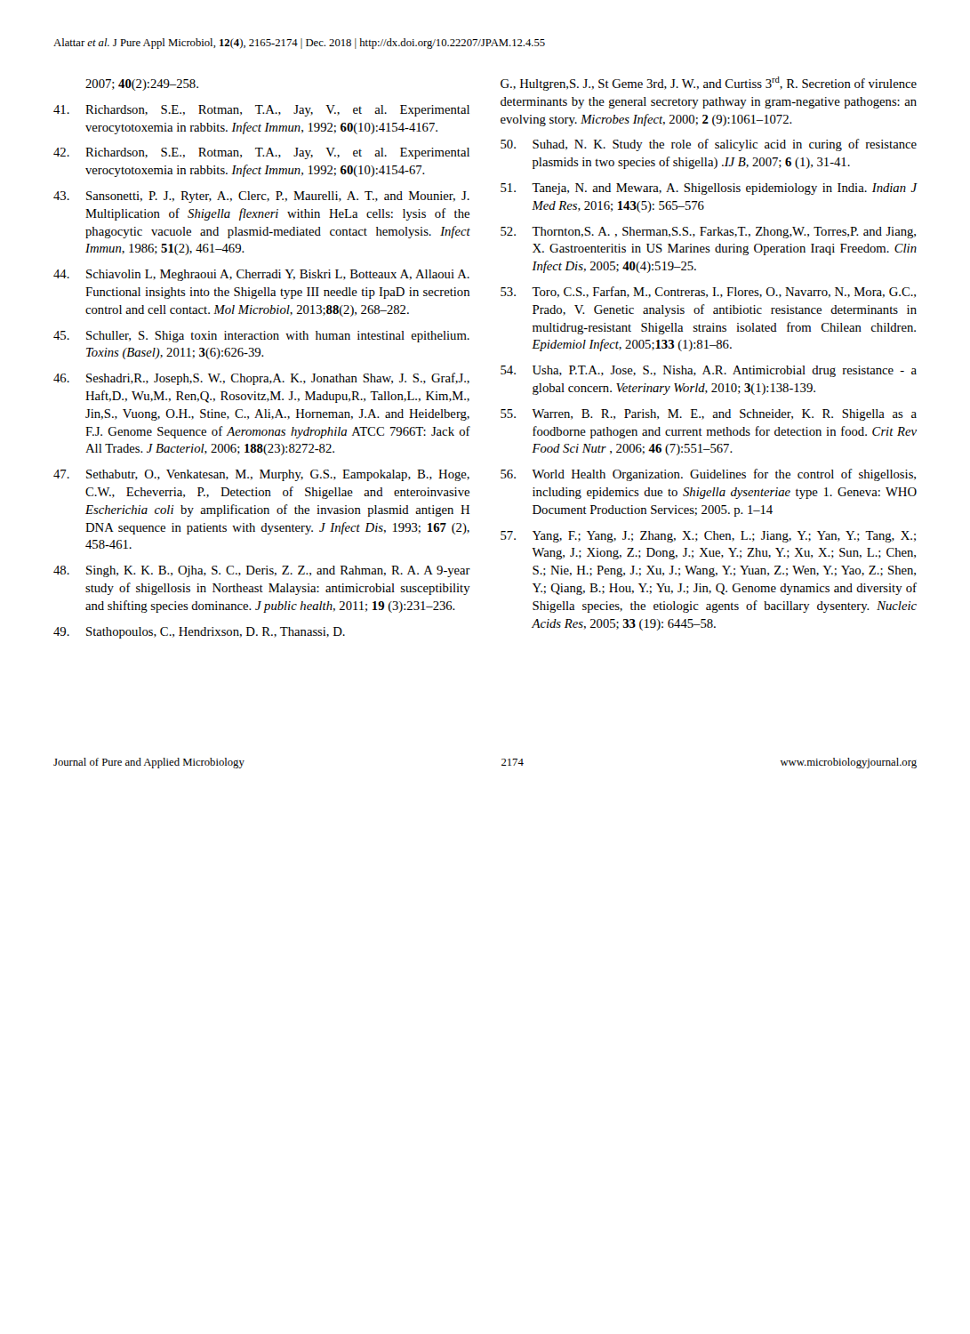Alattar et al. J Pure Appl Microbiol, 12(4), 2165-2174 | Dec. 2018 | http://dx.doi.org/10.22207/JPAM.12.4.55
2007; 40(2):249–258.
41. Richardson, S.E., Rotman, T.A., Jay, V., et al. Experimental verocytotoxemia in rabbits. Infect Immun, 1992; 60(10):4154-4167.
42. Richardson, S.E., Rotman, T.A., Jay, V., et al. Experimental verocytotoxemia in rabbits. Infect Immun, 1992; 60(10):4154-67.
43. Sansonetti, P. J., Ryter, A., Clerc, P., Maurelli, A. T., and Mounier, J. Multiplication of Shigella flexneri within HeLa cells: lysis of the phagocytic vacuole and plasmid-mediated contact hemolysis. Infect Immun, 1986; 51(2), 461–469.
44. Schiavolin L, Meghraoui A, Cherradi Y, Biskri L, Botteaux A, Allaoui A. Functional insights into the Shigella type III needle tip IpaD in secretion control and cell contact. Mol Microbiol, 2013;88(2), 268–282.
45. Schuller, S. Shiga toxin interaction with human intestinal epithelium. Toxins (Basel), 2011; 3(6):626-39.
46. Seshadri,R., Joseph,S. W., Chopra,A. K., Jonathan Shaw, J. S., Graf,J., Haft,D., Wu,M., Ren,Q., Rosovitz,M. J., Madupu,R., Tallon,L., Kim,M., Jin,S., Vuong, O.H., Stine, C., Ali,A., Horneman, J.A. and Heidelberg, F.J. Genome Sequence of Aeromonas hydrophila ATCC 7966T: Jack of All Trades. J Bacteriol, 2006; 188(23):8272-82.
47. Sethabutr, O., Venkatesan, M., Murphy, G.S., Eampokalap, B., Hoge, C.W., Echeverria, P., Detection of Shigellae and enteroinvasive Escherichia coli by amplification of the invasion plasmid antigen H DNA sequence in patients with dysentery. J Infect Dis, 1993; 167 (2), 458-461.
48. Singh, K. K. B., Ojha, S. C., Deris, Z. Z., and Rahman, R. A. A 9-year study of shigellosis in Northeast Malaysia: antimicrobial susceptibility and shifting species dominance. J public health, 2011; 19 (3):231–236.
49. Stathopoulos, C., Hendrixson, D. R., Thanassi, D.
G., Hultgren,S. J., St Geme 3rd, J. W., and Curtiss 3rd, R. Secretion of virulence determinants by the general secretory pathway in gram-negative pathogens: an evolving story. Microbes Infect, 2000; 2 (9):1061–1072.
50. Suhad, N. K. Study the role of salicylic acid in curing of resistance plasmids in two species of shigella) .IJ B, 2007; 6 (1), 31-41.
51. Taneja, N. and Mewara, A. Shigellosis epidemiology in India. Indian J Med Res, 2016; 143(5): 565–576
52. Thornton,S. A. , Sherman,S.S., Farkas,T., Zhong,W., Torres,P. and Jiang, X. Gastroenteritis in US Marines during Operation Iraqi Freedom. Clin Infect Dis, 2005; 40(4):519–25.
53. Toro, C.S., Farfan, M., Contreras, I., Flores, O., Navarro, N., Mora, G.C., Prado, V. Genetic analysis of antibiotic resistance determinants in multidrug-resistant Shigella strains isolated from Chilean children. Epidemiol Infect, 2005;133 (1):81–86.
54. Usha, P.T.A., Jose, S., Nisha, A.R. Antimicrobial drug resistance - a global concern. Veterinary World, 2010; 3(1):138-139.
55. Warren, B. R., Parish, M. E., and Schneider, K. R. Shigella as a foodborne pathogen and current methods for detection in food. Crit Rev Food Sci Nutr , 2006; 46 (7):551–567.
56. World Health Organization. Guidelines for the control of shigellosis, including epidemics due to Shigella dysenteriae type 1. Geneva: WHO Document Production Services; 2005. p. 1–14
57. Yang, F.; Yang, J.; Zhang, X.; Chen, L.; Jiang, Y.; Yan, Y.; Tang, X.; Wang, J.; Xiong, Z.; Dong, J.; Xue, Y.; Zhu, Y.; Xu, X.; Sun, L.; Chen, S.; Nie, H.; Peng, J.; Xu, J.; Wang, Y.; Yuan, Z.; Wen, Y.; Yao, Z.; Shen, Y.; Qiang, B.; Hou, Y.; Yu, J.; Jin, Q. Genome dynamics and diversity of Shigella species, the etiologic agents of bacillary dysentery. Nucleic Acids Res, 2005; 33 (19): 6445–58.
Journal of Pure and Applied Microbiology
2174
www.microbiologyjournal.org